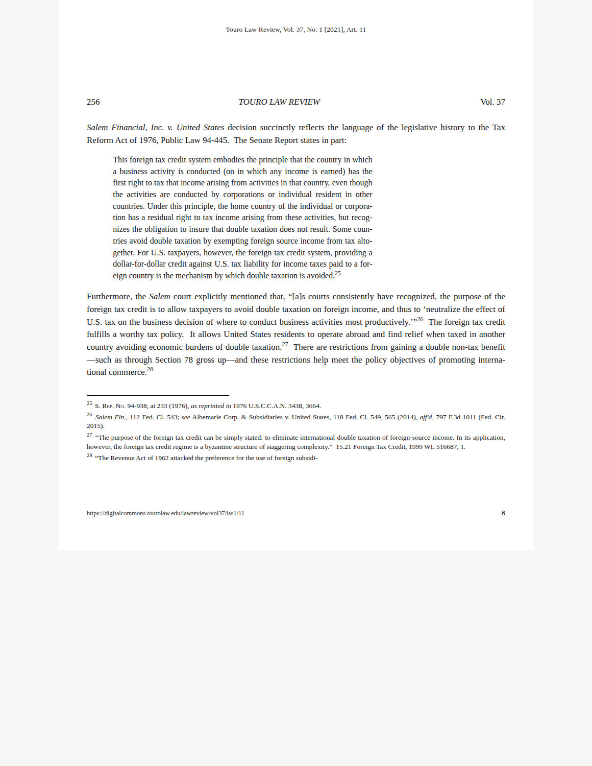Touro Law Review, Vol. 37, No. 1 [2021], Art. 11
256
TOURO LAW REVIEW
Vol. 37
Salem Financial, Inc. v. United States decision succinctly reflects the language of the legislative history to the Tax Reform Act of 1976, Public Law 94-445. The Senate Report states in part:
This foreign tax credit system embodies the principle that the country in which a business activity is conducted (on in which any income is earned) has the first right to tax that income arising from activities in that country, even though the activities are conducted by corporations or individual resident in other countries. Under this principle, the home country of the individual or corporation has a residual right to tax income arising from these activities, but recognizes the obligation to insure that double taxation does not result. Some countries avoid double taxation by exempting foreign source income from tax altogether. For U.S. taxpayers, however, the foreign tax credit system, providing a dollar-for-dollar credit against U.S. tax liability for income taxes paid to a foreign country is the mechanism by which double taxation is avoided.25
Furthermore, the Salem court explicitly mentioned that, “[a]s courts consistently have recognized, the purpose of the foreign tax credit is to allow taxpayers to avoid double taxation on foreign income, and thus to ‘neutralize the effect of U.S. tax on the business decision of where to conduct business activities most productively.’”26 The foreign tax credit fulfills a worthy tax policy. It allows United States residents to operate abroad and find relief when taxed in another country avoiding economic burdens of double taxation.27 There are restrictions from gaining a double non-tax benefit—such as through Section 78 gross up—and these restrictions help meet the policy objectives of promoting international commerce.28
25 S. Rep. No. 94-938, at 233 (1976), as reprinted in 1976 U.S.C.C.A.N. 3438, 3664.
26 Salem Fin., 112 Fed. Cl. 543; see Albemarle Corp. & Subsidiaries v. United States, 118 Fed. Cl. 549, 565 (2014), aff'd, 797 F.3d 1011 (Fed. Cir. 2015).
27 “The purpose of the foreign tax credit can be simply stated: to eliminate international double taxation of foreign-source income. In its application, however, the foreign tax credit regime is a byzantine structure of staggering complexity.” 15.21 Foreign Tax Credit, 1999 WL 516687, 1.
28 “The Revenue Act of 1962 attacked the preference for the use of foreign subsidi-
https://digitalcommons.tourolaw.edu/lawreview/vol37/iss1/11
6